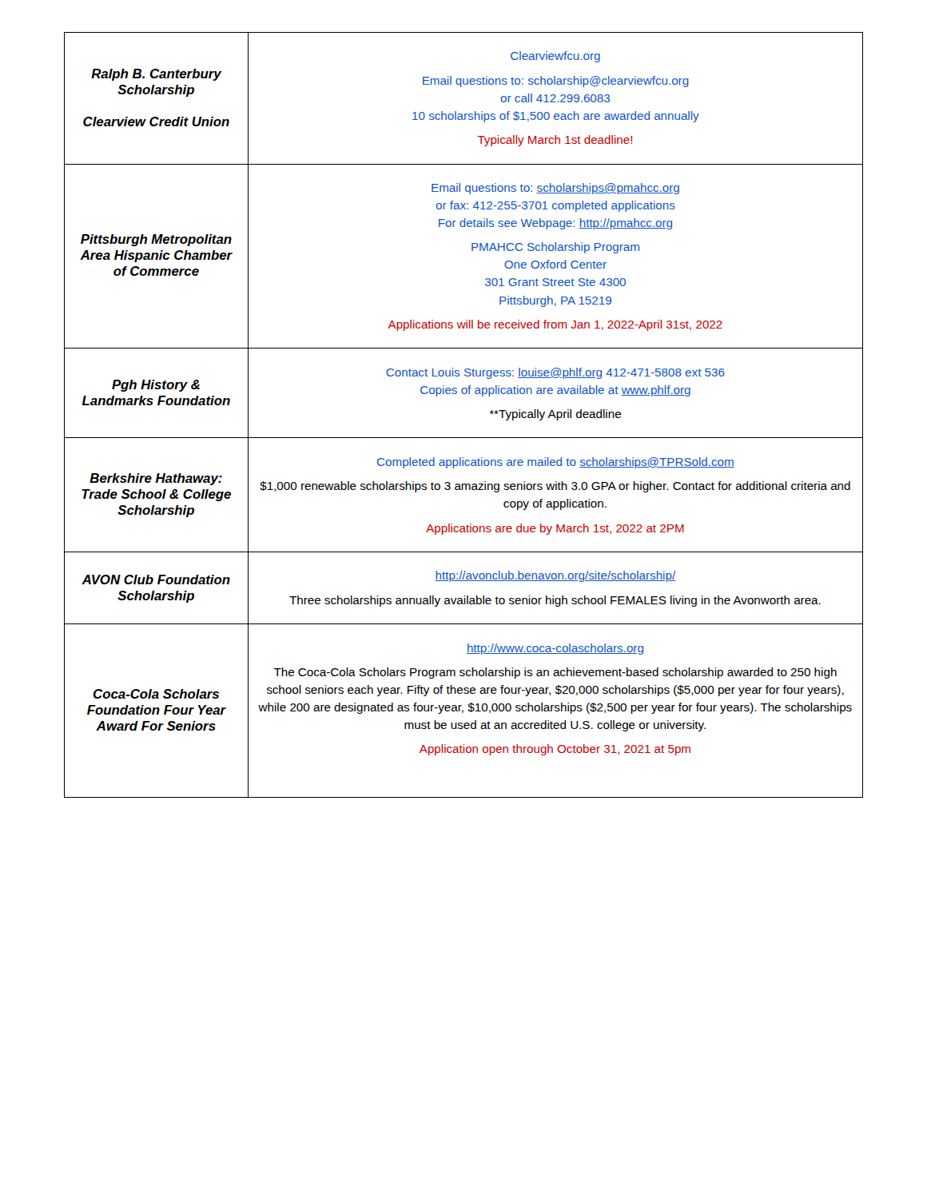| Ralph B. Canterbury Scholarship Clearview Credit Union | Clearviewfcu.org Email questions to: scholarship@clearviewfcu.org or call 412.299.6083 10 scholarships of $1,500 each are awarded annually Typically March 1st deadline! |
| Pittsburgh Metropolitan Area Hispanic Chamber of Commerce | Email questions to: scholarships@pmahcc.org or fax: 412-255-3701 completed applications For details see Webpage: http://pmahcc.org PMAHCC Scholarship Program One Oxford Center 301 Grant Street Ste 4300 Pittsburgh, PA 15219 Applications will be received from Jan 1, 2022-April 31st, 2022 |
| Pgh History & Landmarks Foundation | Contact Louis Sturgess: louise@phlf.org 412-471-5808 ext 536 Copies of application are available at www.phlf.org **Typically April deadline |
| Berkshire Hathaway: Trade School & College Scholarship | Completed applications are mailed to scholarships@TPRSold.com $1,000 renewable scholarships to 3 amazing seniors with 3.0 GPA or higher. Contact for additional criteria and copy of application. Applications are due by March 1st, 2022 at 2PM |
| AVON Club Foundation Scholarship | http://avonclub.benavon.org/site/scholarship/ Three scholarships annually available to senior high school FEMALES living in the Avonworth area. |
| Coca-Cola Scholars Foundation Four Year Award For Seniors | http://www.coca-colascholars.org The Coca-Cola Scholars Program scholarship is an achievement-based scholarship awarded to 250 high school seniors each year. Fifty of these are four-year, $20,000 scholarships ($5,000 per year for four years), while 200 are designated as four-year, $10,000 scholarships ($2,500 per year for four years). The scholarships must be used at an accredited U.S. college or university. Application open through October 31, 2021 at 5pm |